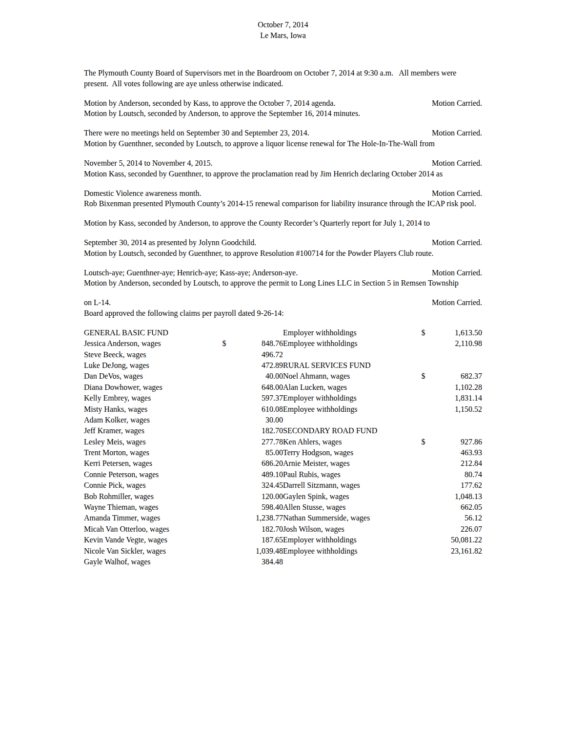October 7, 2014
Le Mars, Iowa
The Plymouth County Board of Supervisors met in the Boardroom on October 7, 2014 at 9:30 a.m. All members were present. All votes following are aye unless otherwise indicated.
Motion by Anderson, seconded by Kass, to approve the October 7, 2014 agenda. Motion Carried.
Motion by Loutsch, seconded by Anderson, to approve the September 16, 2014 minutes.
There were no meetings held on September 30 and September 23, 2014. Motion Carried.
Motion by Guenthner, seconded by Loutsch, to approve a liquor license renewal for The Hole-In-The-Wall from
November 5, 2014 to November 4, 2015. Motion Carried.
Motion Kass, seconded by Guenthner, to approve the proclamation read by Jim Henrich declaring October 2014 as
Domestic Violence awareness month. Motion Carried.
Rob Bixenman presented Plymouth County’s 2014-15 renewal comparison for liability insurance through the ICAP risk pool.
Motion by Kass, seconded by Anderson, to approve the County Recorder’s Quarterly report for July 1, 2014 to
September 30, 2014 as presented by Jolynn Goodchild. Motion Carried.
Motion by Loutsch, seconded by Guenthner, to approve Resolution #100714 for the Powder Players Club route.
Loutsch-aye; Guenthner-aye; Henrich-aye; Kass-aye; Anderson-aye. Motion Carried.
Motion by Anderson, seconded by Loutsch, to approve the permit to Long Lines LLC in Section 5 in Remsen Township
on L-14. Motion Carried.
Board approved the following claims per payroll dated 9-26-14:
| GENERAL BASIC FUND | | | Employer withholdings | $ | 1,613.50 |
| Jessica Anderson, wages | $ | 848.76 | Employee withholdings | | 2,110.98 |
| Steve Beeck, wages | | 496.72 | | | |
| Luke DeJong, wages | | 472.89 | RURAL SERVICES FUND | | |
| Dan DeVos, wages | | 40.00 | Noel Ahmann, wages | $ | 682.37 |
| Diana Dowhower, wages | | 648.00 | Alan Lucken, wages | | 1,102.28 |
| Kelly Embrey, wages | | 597.37 | Employer withholdings | | 1,831.14 |
| Misty Hanks, wages | | 610.08 | Employee withholdings | | 1,150.52 |
| Adam Kolker, wages | | 30.00 | | | |
| Jeff Kramer, wages | | 182.70 | SECONDARY ROAD FUND | | |
| Lesley Meis, wages | | 277.78 | Ken Ahlers, wages | $ | 927.86 |
| Trent Morton, wages | | 85.00 | Terry Hodgson, wages | | 463.93 |
| Kerri Petersen, wages | | 686.20 | Arnie Meister, wages | | 212.84 |
| Connie Peterson, wages | | 489.10 | Paul Rubis, wages | | 80.74 |
| Connie Pick, wages | | 324.45 | Darrell Sitzmann, wages | | 177.62 |
| Bob Rohmiller, wages | | 120.00 | Gaylen Spink, wages | | 1,048.13 |
| Wayne Thieman, wages | | 598.40 | Allen Stusse, wages | | 662.05 |
| Amanda Timmer, wages | | 1,238.77 | Nathan Summerside, wages | | 56.12 |
| Micah Van Otterloo, wages | | 182.70 | Josh Wilson, wages | | 226.07 |
| Kevin Vande Vegte, wages | | 187.65 | Employer withholdings | | 50,081.22 |
| Nicole Van Sickler, wages | | 1,039.48 | Employee withholdings | | 23,161.82 |
| Gayle Walhof, wages | | 384.48 | | | |